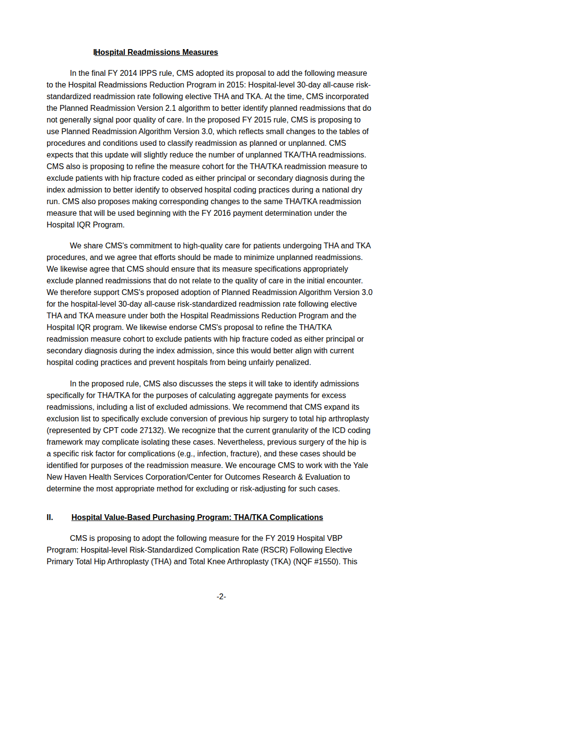I. Hospital Readmissions Measures
In the final FY 2014 IPPS rule, CMS adopted its proposal to add the following measure to the Hospital Readmissions Reduction Program in 2015: Hospital-level 30-day all-cause risk-standardized readmission rate following elective THA and TKA. At the time, CMS incorporated the Planned Readmission Version 2.1 algorithm to better identify planned readmissions that do not generally signal poor quality of care. In the proposed FY 2015 rule, CMS is proposing to use Planned Readmission Algorithm Version 3.0, which reflects small changes to the tables of procedures and conditions used to classify readmission as planned or unplanned. CMS expects that this update will slightly reduce the number of unplanned TKA/THA readmissions. CMS also is proposing to refine the measure cohort for the THA/TKA readmission measure to exclude patients with hip fracture coded as either principal or secondary diagnosis during the index admission to better identify to observed hospital coding practices during a national dry run. CMS also proposes making corresponding changes to the same THA/TKA readmission measure that will be used beginning with the FY 2016 payment determination under the Hospital IQR Program.
We share CMS's commitment to high-quality care for patients undergoing THA and TKA procedures, and we agree that efforts should be made to minimize unplanned readmissions. We likewise agree that CMS should ensure that its measure specifications appropriately exclude planned readmissions that do not relate to the quality of care in the initial encounter. We therefore support CMS's proposed adoption of Planned Readmission Algorithm Version 3.0 for the hospital-level 30-day all-cause risk-standardized readmission rate following elective THA and TKA measure under both the Hospital Readmissions Reduction Program and the Hospital IQR program. We likewise endorse CMS's proposal to refine the THA/TKA readmission measure cohort to exclude patients with hip fracture coded as either principal or secondary diagnosis during the index admission, since this would better align with current hospital coding practices and prevent hospitals from being unfairly penalized.
In the proposed rule, CMS also discusses the steps it will take to identify admissions specifically for THA/TKA for the purposes of calculating aggregate payments for excess readmissions, including a list of excluded admissions. We recommend that CMS expand its exclusion list to specifically exclude conversion of previous hip surgery to total hip arthroplasty (represented by CPT code 27132). We recognize that the current granularity of the ICD coding framework may complicate isolating these cases. Nevertheless, previous surgery of the hip is a specific risk factor for complications (e.g., infection, fracture), and these cases should be identified for purposes of the readmission measure. We encourage CMS to work with the Yale New Haven Health Services Corporation/Center for Outcomes Research & Evaluation to determine the most appropriate method for excluding or risk-adjusting for such cases.
II. Hospital Value-Based Purchasing Program: THA/TKA Complications
CMS is proposing to adopt the following measure for the FY 2019 Hospital VBP Program: Hospital-level Risk-Standardized Complication Rate (RSCR) Following Elective Primary Total Hip Arthroplasty (THA) and Total Knee Arthroplasty (TKA) (NQF #1550). This
-2-